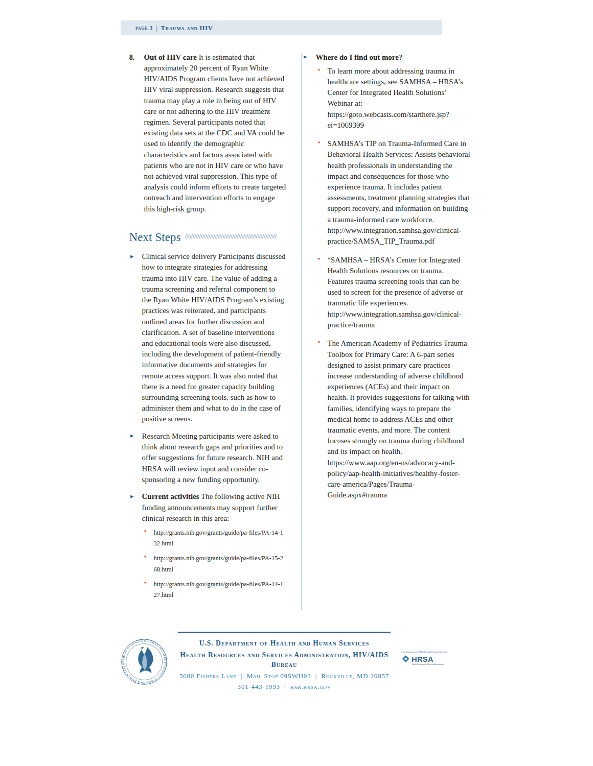page 3 | Trauma and HIV
8. Out of HIV care It is estimated that approximately 20 percent of Ryan White HIV/AIDS Program clients have not achieved HIV viral suppression. Research suggests that trauma may play a role in being out of HIV care or not adhering to the HIV treatment regimen. Several participants noted that existing data sets at the CDC and VA could be used to identify the demographic characteristics and factors associated with patients who are not in HIV care or who have not achieved viral suppression. This type of analysis could inform efforts to create targeted outreach and intervention efforts to engage this high-risk group.
Next Steps //////////////////////////////////////////////////////////
Clinical service delivery Participants discussed how to integrate strategies for addressing trauma into HIV care. The value of adding a trauma screening and referral component to the Ryan White HIV/AIDS Program’s existing practices was reiterated, and participants outlined areas for further discussion and clarification. A set of baseline interventions and educational tools were also discussed, including the development of patient-friendly informative documents and strategies for remote access support. It was also noted that there is a need for greater capacity building surrounding screening tools, such as how to administer them and what to do in the case of positive screens.
Research Meeting participants were asked to think about research gaps and priorities and to offer suggestions for future research. NIH and HRSA will review input and consider co-sponsoring a new funding opportunity.
Current activities The following active NIH funding announcements may support further clinical research in this area:
http://grants.nih.gov/grants/guide/pa-files/PA-14-132.html
http://grants.nih.gov/grants/guide/pa-files/PA-15-268.html
http://grants.nih.gov/grants/guide/pa-files/PA-14-127.html
Where do I find out more?
To learn more about addressing trauma in healthcare settings, see SAMHSA – HRSA’s Center for Integrated Health Solutions’ Webinar at: https://goto.webcasts.com/starthere.jsp?ei=1069399
SAMHSA’s TIP on Trauma-Informed Care in Behavioral Health Services: Assists behavioral health professionals in understanding the impact and consequences for those who experience trauma. It includes patient assessments, treatment planning strategies that support recovery, and information on building a trauma-informed care workforce. http://www.integration.samhsa.gov/clinical-practice/SAMSA_TIP_Trauma.pdf
“SAMHSA – HRSA’s Center for Integrated Health Solutions resources on trauma. Features trauma screening tools that can be used to screen for the presence of adverse or traumatic life experiences. http://www.integration.samhsa.gov/clinical-practice/trauma
The American Academy of Pediatrics Trauma Toolbox for Primary Care: A 6-part series designed to assist primary care practices increase understanding of adverse childhood experiences (ACEs) and their impact on health. It provides suggestions for talking with families, identifying ways to prepare the medical home to address ACEs and other traumatic events, and more. The content focuses strongly on trauma during childhood and its impact on health. https://www.aap.org/en-us/advocacy-and-policy/aap-health-initiatives/healthy-foster-care-america/Pages/Trauma-Guide.aspx#trauma
DEPARTMENT OF HEALTH & HUMAN SERVICES · USA DEPARTMENT OF HEALTH & HUMAN SERVICES
U.S. Department of Health and Human Services
Health Resources and Services Administration, HIV/AIDS Bureau
5600 Fishers Lane | Mail Stop 09SWH03 | Rockville, MD 20857
301-443-1993 | hab.hrsa.gov
U.S. Department of Health and Human Services HRSA Health Resources & Services Administration